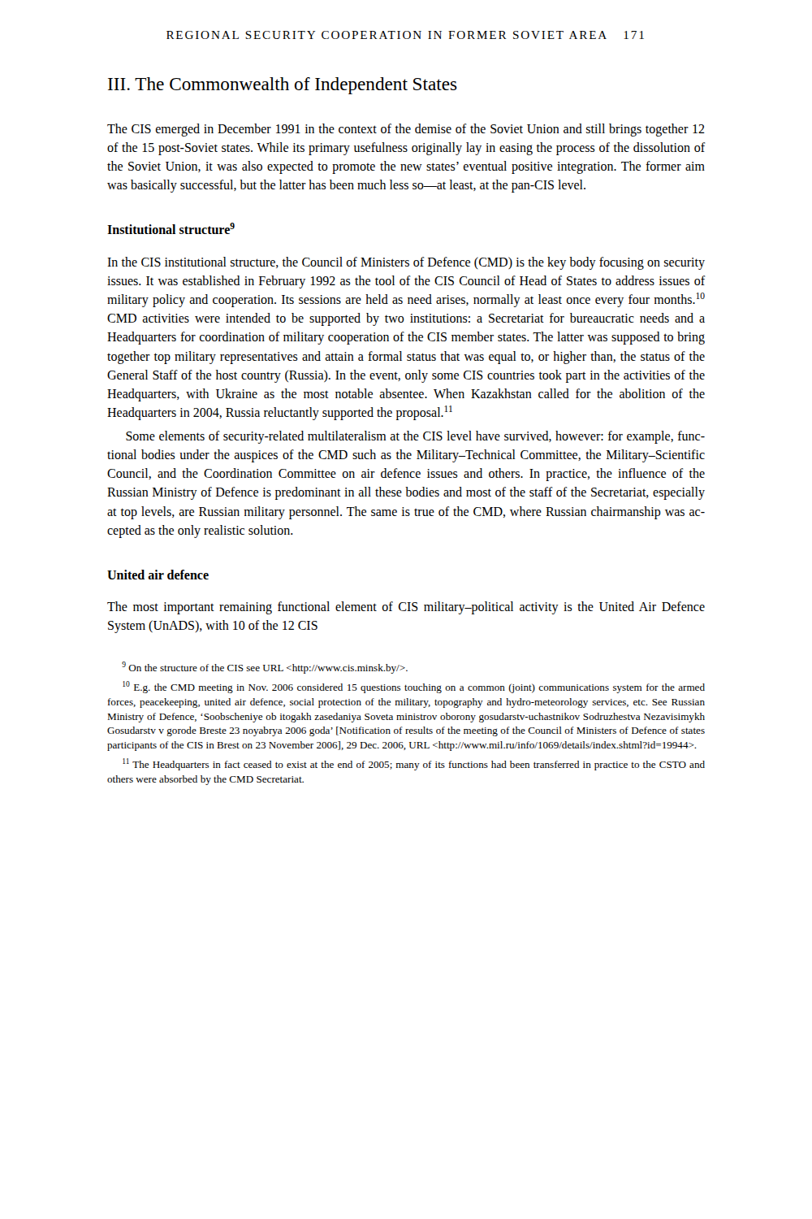Regional security cooperation in former Soviet area171
III. The Commonwealth of Independent States
The CIS emerged in December 1991 in the context of the demise of the Soviet Union and still brings together 12 of the 15 post-Soviet states. While its primary usefulness originally lay in easing the process of the dissolution of the Soviet Union, it was also expected to promote the new states’ eventual positive integration. The former aim was basically successful, but the latter has been much less so—at least, at the pan-CIS level.
Institutional structure9
In the CIS institutional structure, the Council of Ministers of Defence (CMD) is the key body focusing on security issues. It was established in February 1992 as the tool of the CIS Council of Head of States to address issues of military policy and cooperation. Its sessions are held as need arises, normally at least once every four months.10 CMD activities were intended to be supported by two institutions: a Secretariat for bureaucratic needs and a Headquarters for coordination of military cooperation of the CIS member states. The latter was supposed to bring together top military representatives and attain a formal status that was equal to, or higher than, the status of the General Staff of the host country (Russia). In the event, only some CIS countries took part in the activities of the Headquarters, with Ukraine as the most notable absentee. When Kazakhstan called for the abolition of the Headquarters in 2004, Russia reluctantly supported the proposal.11
Some elements of security-related multilateralism at the CIS level have survived, however: for example, functional bodies under the auspices of the CMD such as the Military–Technical Committee, the Military–Scientific Council, and the Coordination Committee on air defence issues and others. In practice, the influence of the Russian Ministry of Defence is predominant in all these bodies and most of the staff of the Secretariat, especially at top levels, are Russian military personnel. The same is true of the CMD, where Russian chairmanship was accepted as the only realistic solution.
United air defence
The most important remaining functional element of CIS military–political activity is the United Air Defence System (UnADS), with 10 of the 12 CIS
9 On the structure of the CIS see URL <http://www.cis.minsk.by/>.
10 E.g. the CMD meeting in Nov. 2006 considered 15 questions touching on a common (joint) communications system for the armed forces, peacekeeping, united air defence, social protection of the military, topography and hydro-meteorology services, etc. See Russian Ministry of Defence, ‘Soobscheniye ob itogakh zasedaniya Soveta ministrov oborony gosudarstv-uchastnikov Sodruzhestva Nezavisimykh Gosudarstv v gorode Breste 23 noyabrya 2006 goda’ [Notification of results of the meeting of the Council of Ministers of Defence of states participants of the CIS in Brest on 23 November 2006], 29 Dec. 2006, URL <http://www.mil.ru/info/1069/details/index.shtml?id=19944>.
11 The Headquarters in fact ceased to exist at the end of 2005; many of its functions had been transferred in practice to the CSTO and others were absorbed by the CMD Secretariat.